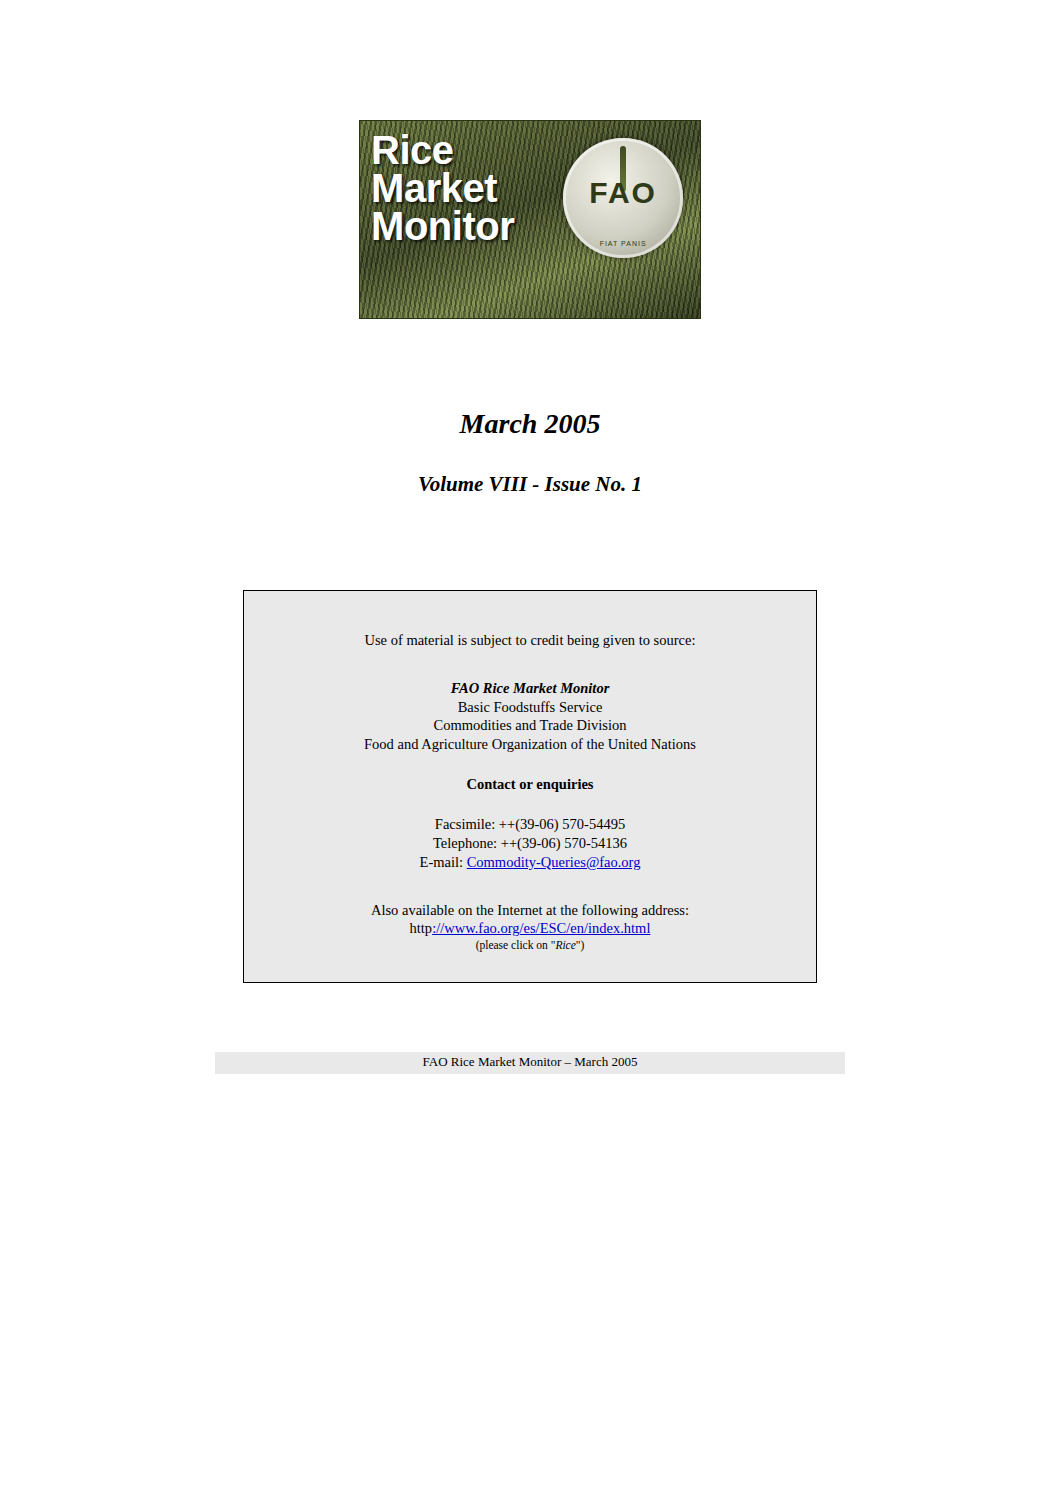Rice
Market
Monitor
FAO
FIAT PANIS
March 2005
Volume VIII - Issue No. 1
Use of material is subject to credit being given to source:
FAO Rice Market Monitor
Basic Foodstuffs Service
Commodities and Trade Division
Food and Agriculture Organization of the United Nations
Contact or enquiries
Facsimile: ++(39-06) 570-54495
Telephone: ++(39-06) 570-54136
E-mail: Commodity-Queries@fao.org
Also available on the Internet at the following address:
http://www.fao.org/es/ESC/en/index.html
(please click on "Rice")
FAO Rice Market Monitor – March 2005